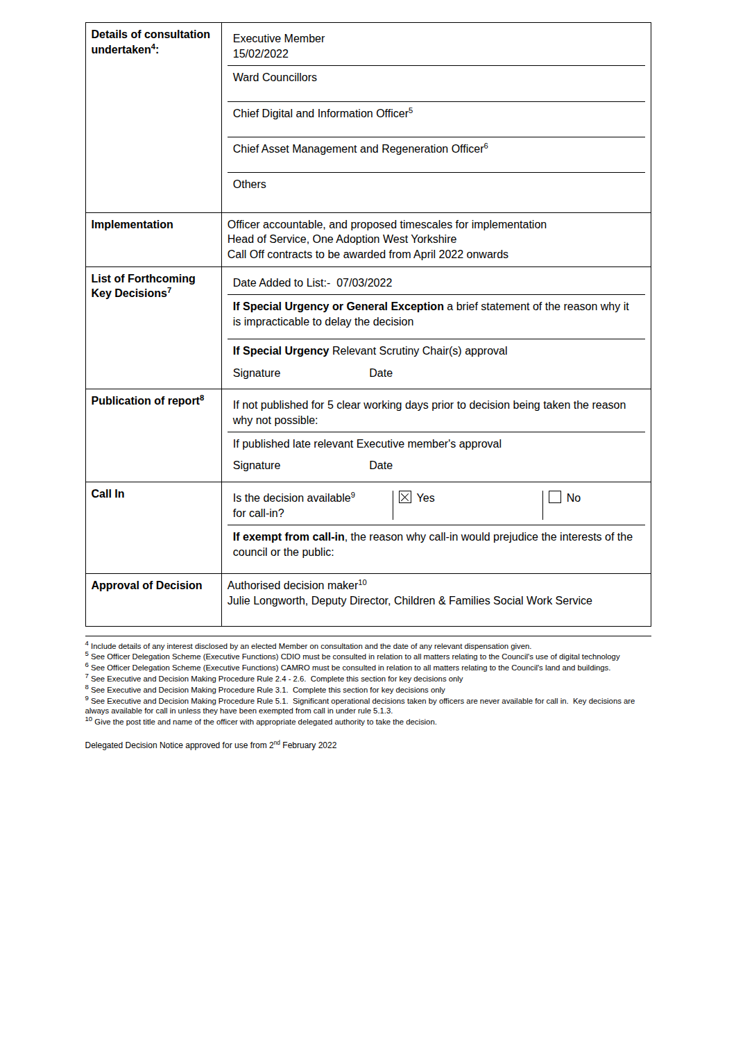| Details of consultation undertaken 4 : | / Executive Member 15/02/2022 / / Ward Councillors / / Chief Digital and Information Officer 5 / / Chief Asset Management and Regeneration Officer 6 / / Others / |
| Implementation | Officer accountable, and proposed timescales for implementation Head of Service, One Adoption West Yorkshire Call Off contracts to be awarded from April 2022 onwards |
| List of Forthcoming Key Decisions 7 | / Date Added to List:- 07/03/2022 / / If Special Urgency or General Exception a brief statement of the reason why it is impracticable to delay the decision / / If Special Urgency Relevant Scrutiny Chair(s) approval Signature Date / |
| Publication of report 8 | / If not published for 5 clear working days prior to decision being taken the reason why not possible: / / If published late relevant Executive member's approval Signature Date / |
| Call In | / Is the decision available 9 for call-in? Yes No / / If exempt from call-in , the reason why call-in would prejudice the interests of the council or the public: / |
| Approval of Decision | Authorised decision maker 10 Julie Longworth, Deputy Director, Children & Families Social Work Service |
4 Include details of any interest disclosed by an elected Member on consultation and the date of any relevant dispensation given.
5 See Officer Delegation Scheme (Executive Functions) CDIO must be consulted in relation to all matters relating to the Council's use of digital technology
6 See Officer Delegation Scheme (Executive Functions) CAMRO must be consulted in relation to all matters relating to the Council's land and buildings.
7 See Executive and Decision Making Procedure Rule 2.4 - 2.6. Complete this section for key decisions only
8 See Executive and Decision Making Procedure Rule 3.1. Complete this section for key decisions only
9 See Executive and Decision Making Procedure Rule 5.1. Significant operational decisions taken by officers are never available for call in. Key decisions are always available for call in unless they have been exempted from call in under rule 5.1.3.
10 Give the post title and name of the officer with appropriate delegated authority to take the decision.
Delegated Decision Notice approved for use from 2nd February 2022